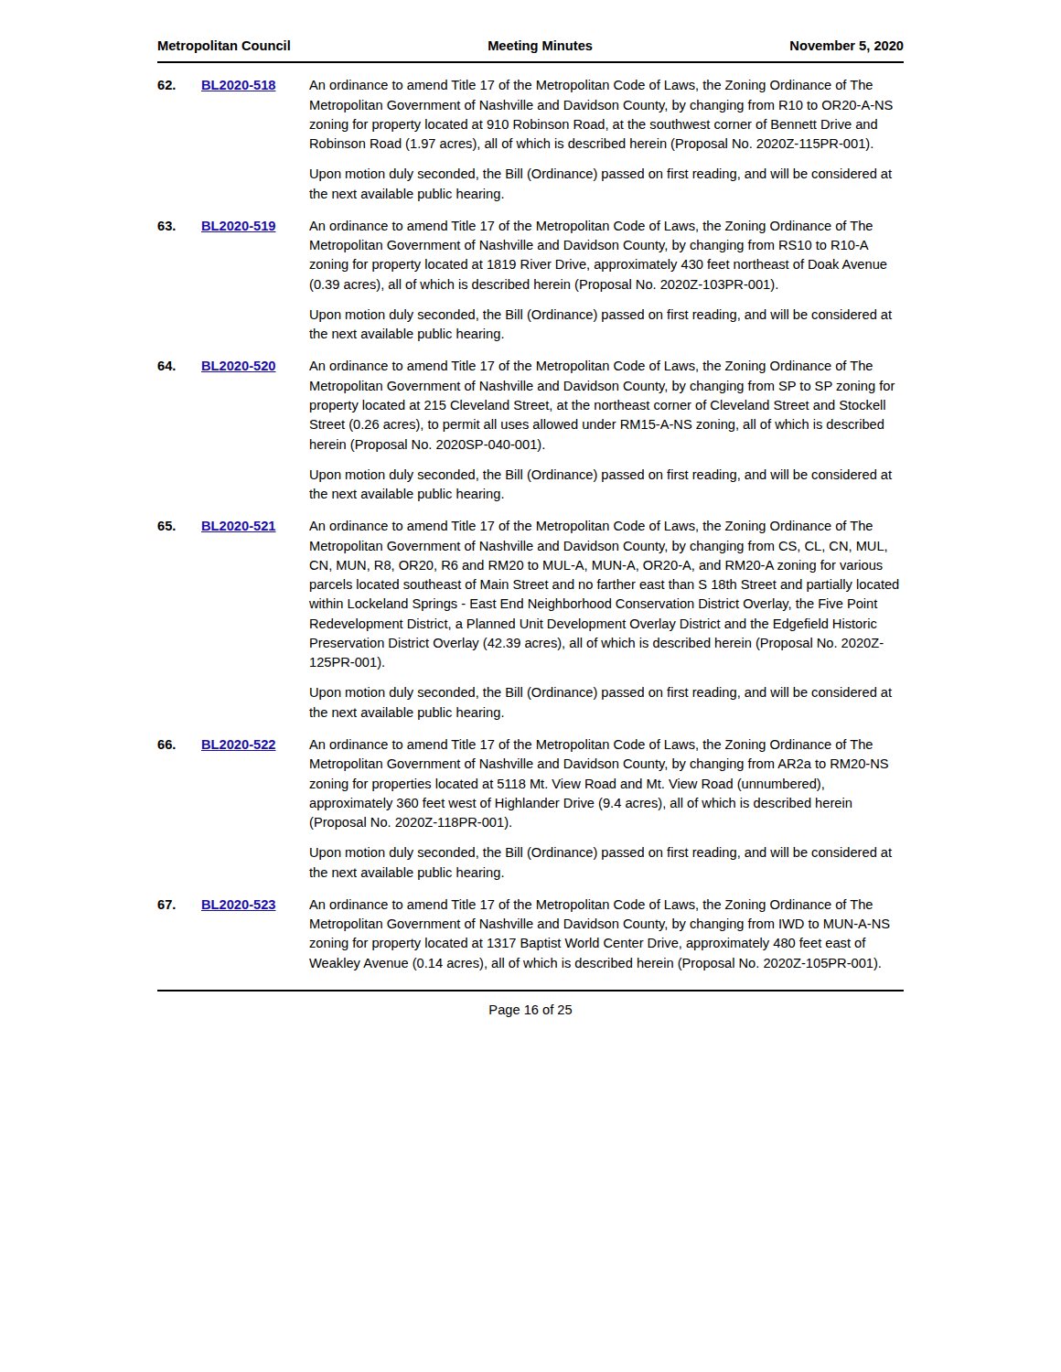Metropolitan Council Meeting Minutes November 5, 2020
62.
BL2020-518
An ordinance to amend Title 17 of the Metropolitan Code of Laws, the Zoning Ordinance of The Metropolitan Government of Nashville and Davidson County, by changing from R10 to OR20-A-NS zoning for property located at 910 Robinson Road, at the southwest corner of Bennett Drive and Robinson Road (1.97 acres), all of which is described herein (Proposal No. 2020Z-115PR-001).
Upon motion duly seconded, the Bill (Ordinance) passed on first reading, and will be considered at the next available public hearing.
63.
BL2020-519
An ordinance to amend Title 17 of the Metropolitan Code of Laws, the Zoning Ordinance of The Metropolitan Government of Nashville and Davidson County, by changing from RS10 to R10-A zoning for property located at 1819 River Drive, approximately 430 feet northeast of Doak Avenue (0.39 acres), all of which is described herein (Proposal No. 2020Z-103PR-001).
Upon motion duly seconded, the Bill (Ordinance) passed on first reading, and will be considered at the next available public hearing.
64.
BL2020-520
An ordinance to amend Title 17 of the Metropolitan Code of Laws, the Zoning Ordinance of The Metropolitan Government of Nashville and Davidson County, by changing from SP to SP zoning for property located at 215 Cleveland Street, at the northeast corner of Cleveland Street and Stockell Street (0.26 acres), to permit all uses allowed under RM15-A-NS zoning, all of which is described herein (Proposal No. 2020SP-040-001).
Upon motion duly seconded, the Bill (Ordinance) passed on first reading, and will be considered at the next available public hearing.
65.
BL2020-521
An ordinance to amend Title 17 of the Metropolitan Code of Laws, the Zoning Ordinance of The Metropolitan Government of Nashville and Davidson County, by changing from CS, CL, CN, MUL, CN, MUN, R8, OR20, R6 and RM20 to MUL-A, MUN-A, OR20-A, and RM20-A zoning for various parcels located southeast of Main Street and no farther east than S 18th Street and partially located within Lockeland Springs - East End Neighborhood Conservation District Overlay, the Five Point Redevelopment District, a Planned Unit Development Overlay District and the Edgefield Historic Preservation District Overlay (42.39 acres), all of which is described herein (Proposal No. 2020Z-125PR-001).
Upon motion duly seconded, the Bill (Ordinance) passed on first reading, and will be considered at the next available public hearing.
66.
BL2020-522
An ordinance to amend Title 17 of the Metropolitan Code of Laws, the Zoning Ordinance of The Metropolitan Government of Nashville and Davidson County, by changing from AR2a to RM20-NS zoning for properties located at 5118 Mt. View Road and Mt. View Road (unnumbered), approximately 360 feet west of Highlander Drive (9.4 acres), all of which is described herein (Proposal No. 2020Z-118PR-001).
Upon motion duly seconded, the Bill (Ordinance) passed on first reading, and will be considered at the next available public hearing.
67.
BL2020-523
An ordinance to amend Title 17 of the Metropolitan Code of Laws, the Zoning Ordinance of The Metropolitan Government of Nashville and Davidson County, by changing from IWD to MUN-A-NS zoning for property located at 1317 Baptist World Center Drive, approximately 480 feet east of Weakley Avenue (0.14 acres), all of which is described herein (Proposal No. 2020Z-105PR-001).
Page 16 of 25